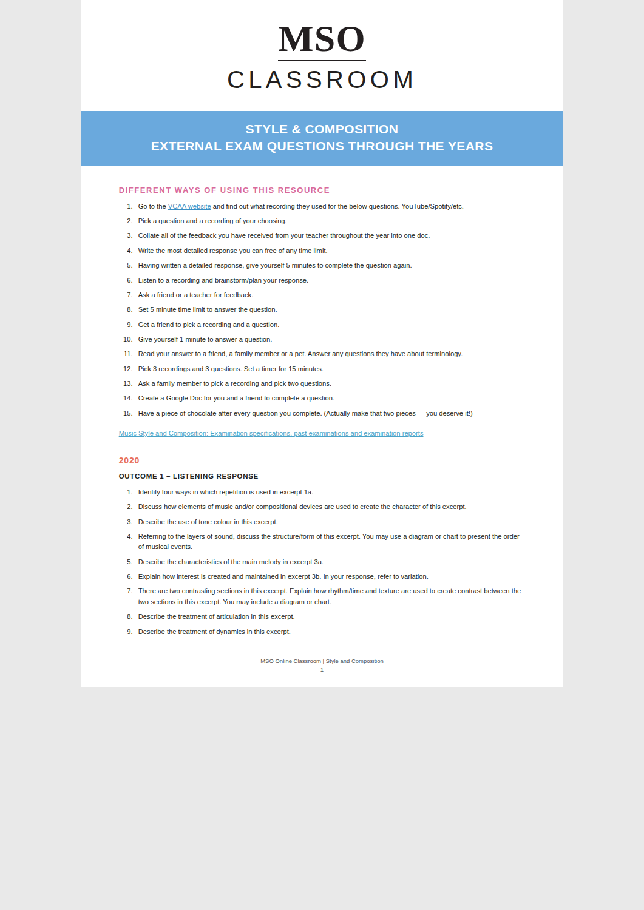MSO
CLASSROOM
Style & Composition
External Exam Questions Through the Years
Different ways of using this resource
Go to the VCAA website and find out what recording they used for the below questions. YouTube/Spotify/etc.
Pick a question and a recording of your choosing.
Collate all of the feedback you have received from your teacher throughout the year into one doc.
Write the most detailed response you can free of any time limit.
Having written a detailed response, give yourself 5 minutes to complete the question again.
Listen to a recording and brainstorm/plan your response.
Ask a friend or a teacher for feedback.
Set 5 minute time limit to answer the question.
Get a friend to pick a recording and a question.
Give yourself 1 minute to answer a question.
Read your answer to a friend, a family member or a pet. Answer any questions they have about terminology.
Pick 3 recordings and 3 questions. Set a timer for 15 minutes.
Ask a family member to pick a recording and pick two questions.
Create a Google Doc for you and a friend to complete a question.
Have a piece of chocolate after every question you complete. (Actually make that two pieces — you deserve it!)
Music Style and Composition: Examination specifications, past examinations and examination reports
2020
Outcome 1 – Listening Response
Identify four ways in which repetition is used in excerpt 1a.
Discuss how elements of music and/or compositional devices are used to create the character of this excerpt.
Describe the use of tone colour in this excerpt.
Referring to the layers of sound, discuss the structure/form of this excerpt. You may use a diagram or chart to present the order of musical events.
Describe the characteristics of the main melody in excerpt 3a.
Explain how interest is created and maintained in excerpt 3b. In your response, refer to variation.
There are two contrasting sections in this excerpt. Explain how rhythm/time and texture are used to create contrast between the two sections in this excerpt. You may include a diagram or chart.
Describe the treatment of articulation in this excerpt.
Describe the treatment of dynamics in this excerpt.
MSO Online Classroom | Style and Composition
– 1 –